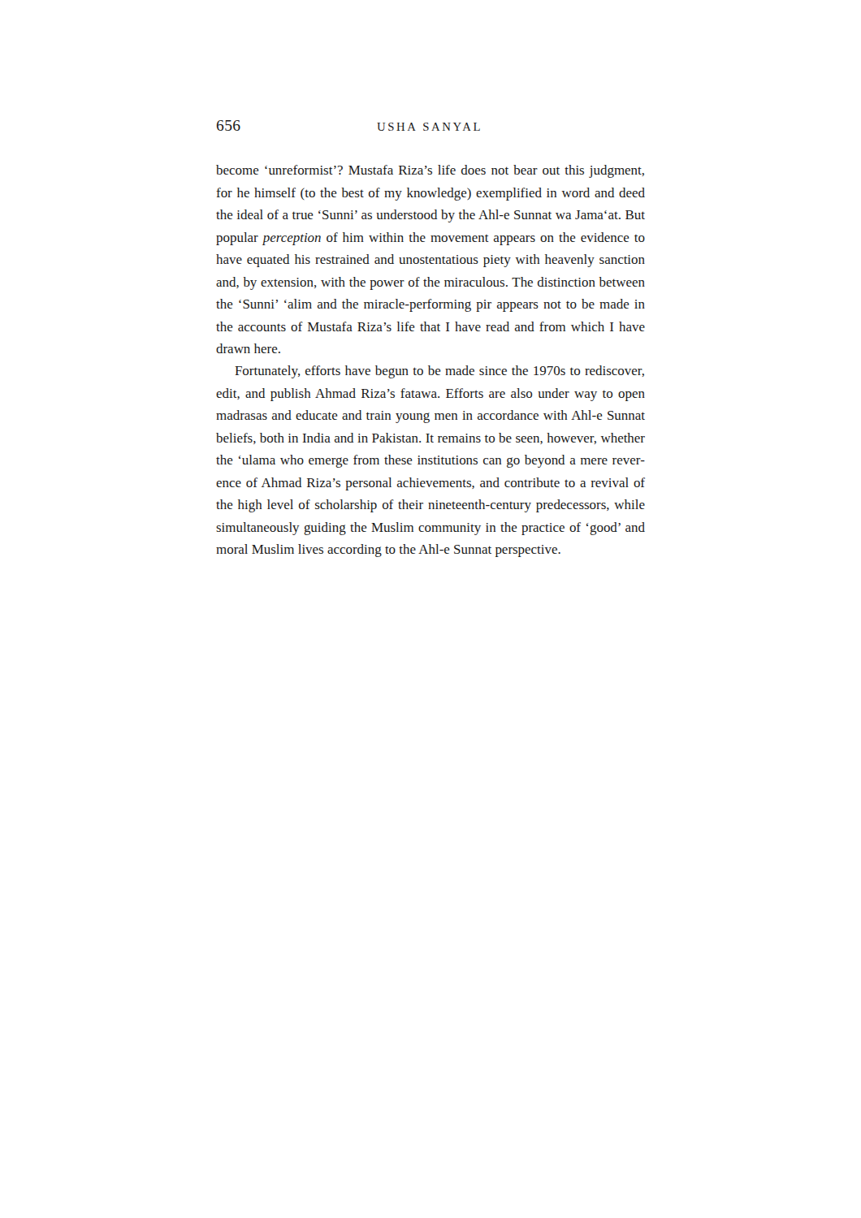656 Usha Sanyal
become ‘unreformist’? Mustafa Riza’s life does not bear out this judgment, for he himself (to the best of my knowledge) exemplified in word and deed the ideal of a true ‘Sunni’ as understood by the Ahl-e Sunnat wa Jama‘at. But popular perception of him within the movement appears on the evidence to have equated his restrained and unostentatious piety with heavenly sanction and, by extension, with the power of the miraculous. The distinction between the ‘Sunni’ ‘alim and the miracle-performing pir appears not to be made in the accounts of Mustafa Riza’s life that I have read and from which I have drawn here.
Fortunately, efforts have begun to be made since the 1970s to rediscover, edit, and publish Ahmad Riza’s fatawa. Efforts are also under way to open madrasas and educate and train young men in accordance with Ahl-e Sunnat beliefs, both in India and in Pakistan. It remains to be seen, however, whether the ‘ulama who emerge from these institutions can go beyond a mere reverence of Ahmad Riza’s personal achievements, and contribute to a revival of the high level of scholarship of their nineteenth-century predecessors, while simultaneously guiding the Muslim community in the practice of ‘good’ and moral Muslim lives according to the Ahl-e Sunnat perspective.